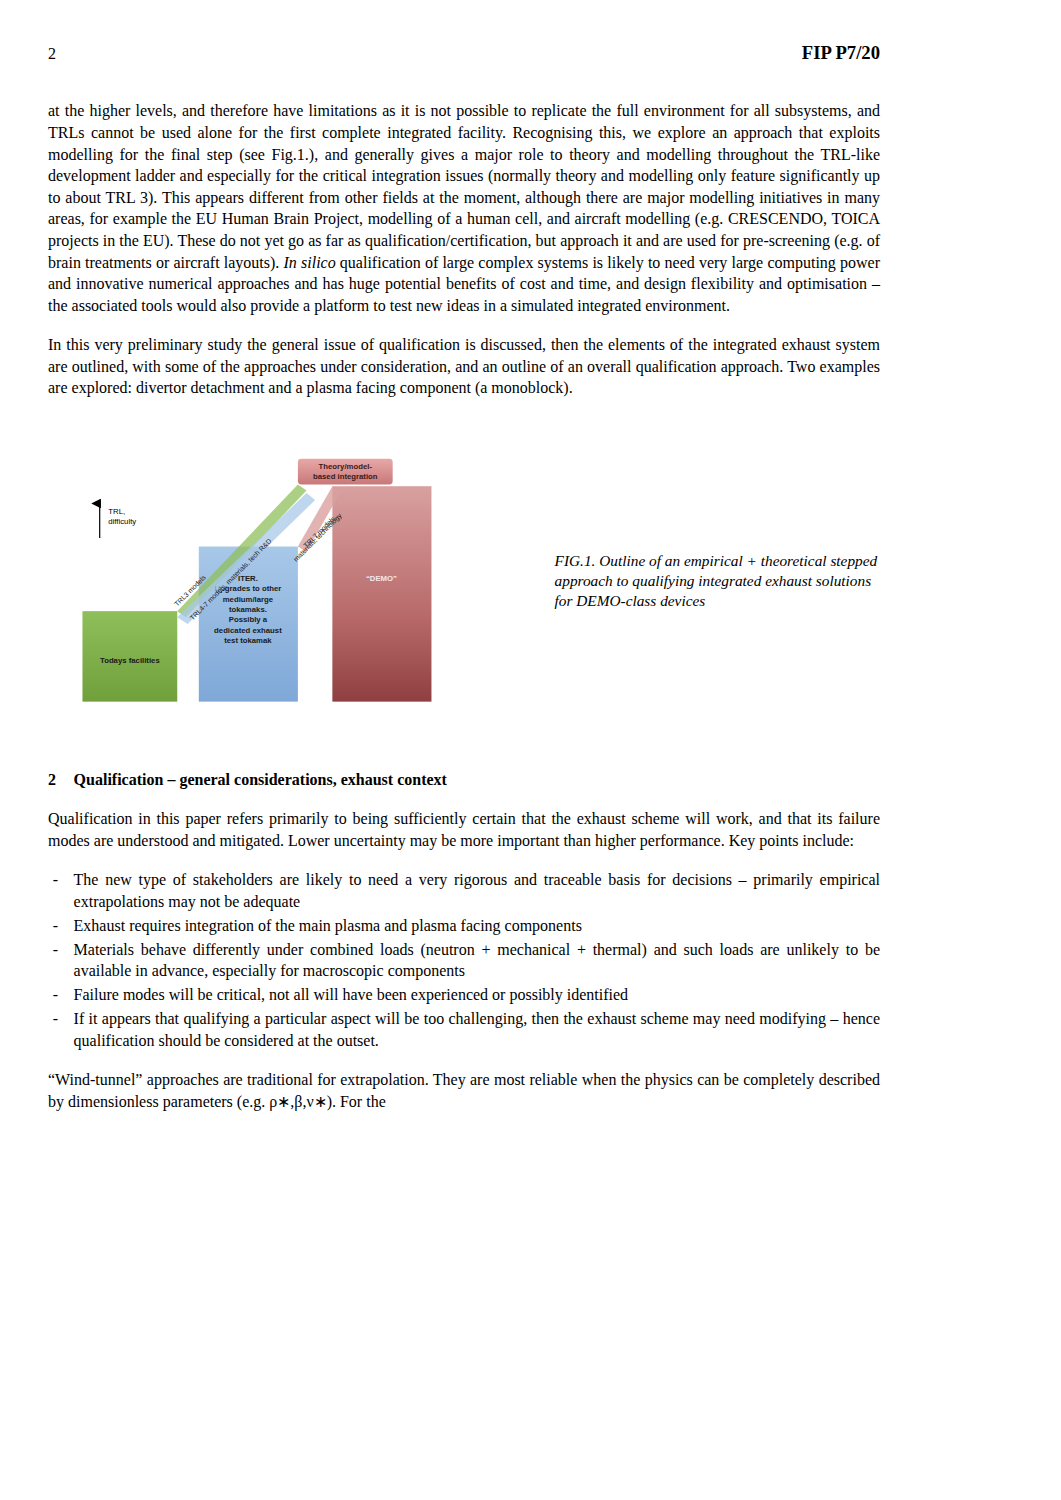2
FIP P7/20
at the higher levels, and therefore have limitations as it is not possible to replicate the full environment for all subsystems, and TRLs cannot be used alone for the first complete integrated facility. Recognising this, we explore an approach that exploits modelling for the final step (see Fig.1.), and generally gives a major role to theory and modelling throughout the TRL-like development ladder and especially for the critical integration issues (normally theory and modelling only feature significantly up to about TRL 3). This appears different from other fields at the moment, although there are major modelling initiatives in many areas, for example the EU Human Brain Project, modelling of a human cell, and aircraft modelling (e.g. CRESCENDO, TOICA projects in the EU). These do not yet go as far as qualification/certification, but approach it and are used for pre-screening (e.g. of brain treatments or aircraft layouts). In silico qualification of large complex systems is likely to need very large computing power and innovative numerical approaches and has huge potential benefits of cost and time, and design flexibility and optimisation – the associated tools would also provide a platform to test new ideas in a simulated integrated environment.
In this very preliminary study the general issue of qualification is discussed, then the elements of the integrated exhaust system are outlined, with some of the approaches under consideration, and an outline of an overall qualification approach. Two examples are explored: divertor detachment and a plasma facing component (a monoblock).
TRL, difficulty Todays facilities ITER. Upgrades to other medium/large tokamaks. Possibly a dedicated exhaust test tokamak “DEMO” Theory/model- based integration TRL3 models TRL4-7 models, materials, tech R&D TRL7 models, materials, technology
FIG.1. Outline of an empirical + theoretical stepped approach to qualifying integrated exhaust solutions for DEMO-class devices
2 Qualification – general considerations, exhaust context
Qualification in this paper refers primarily to being sufficiently certain that the exhaust scheme will work, and that its failure modes are understood and mitigated. Lower uncertainty may be more important than higher performance. Key points include:
The new type of stakeholders are likely to need a very rigorous and traceable basis for decisions – primarily empirical extrapolations may not be adequate
Exhaust requires integration of the main plasma and plasma facing components
Materials behave differently under combined loads (neutron + mechanical + thermal) and such loads are unlikely to be available in advance, especially for macroscopic components
Failure modes will be critical, not all will have been experienced or possibly identified
If it appears that qualifying a particular aspect will be too challenging, then the exhaust scheme may need modifying – hence qualification should be considered at the outset.
“Wind-tunnel” approaches are traditional for extrapolation. They are most reliable when the physics can be completely described by dimensionless parameters (e.g. ρ∗,β,ν∗). For the